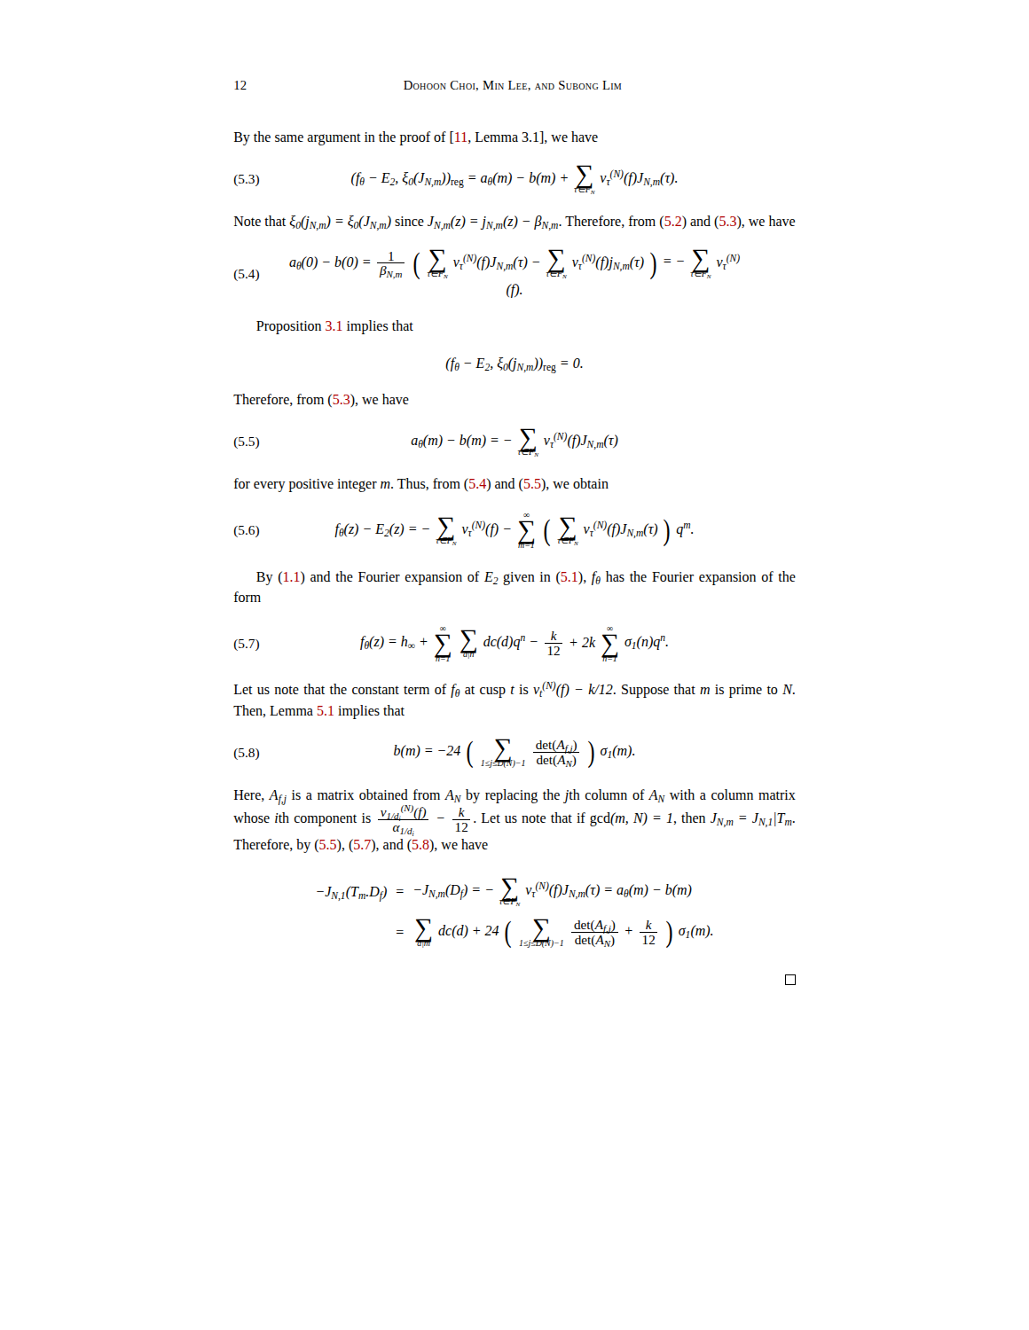12
Dohoon Choi, Min Lee, and Subong Lim
By the same argument in the proof of [11, Lemma 3.1], we have
(5.3) (fθ − E2, ξ0(JN,m))reg = aθ(m) − b(m) + ∑τ∈FN ντ(N)(f)JN,m(τ).
Note that ξ0(jN,m) = ξ0(JN,m) since JN,m(z) = jN,m(z) − βN,m. Therefore, from (5.2) and (5.3), we have
(5.4) aθ(0) − b(0) = 1 βN,m ( ∑τ∈FN ντ(N)(f)JN,m(τ) − ∑τ∈FN ντ(N)(f)jN,m(τ) ) = − ∑τ∈FN ντ(N)(f).
Proposition 3.1 implies that
(fθ − E2, ξ0(jN,m))reg = 0.
Therefore, from (5.3), we have
(5.5) aθ(m) − b(m) = − ∑τ∈FN ντ(N)(f)JN,m(τ)
for every positive integer m. Thus, from (5.4) and (5.5), we obtain
(5.6) fθ(z) − E2(z) = − ∑τ∈FN ντ(N)(f) − ∞∑m=1 ( ∑τ∈FN ντ(N)(f)JN,m(τ) ) qm.
By (1.1) and the Fourier expansion of E2 given in (5.1), fθ has the Fourier expansion of the form
(5.7) fθ(z) = h∞ + ∞∑n=1 ∑d|n dc(d)qn − k 12 + 2k ∞∑n=1 σ1(n)qn.
Let us note that the constant term of fθ at cusp t is νt(N)(f) − k/12. Suppose that m is prime to N. Then, Lemma 5.1 implies that
(5.8) b(m) = −24 ( ∑1≤j≤D(N)−1 det(Af,j) det(AN) ) σ1(m).
Here, Af,j is a matrix obtained from AN by replacing the jth column of AN with a column matrix whose ith component is ν1/di(N)(f) α1/di − k 12. Let us note that if gcd(m, N) = 1, then JN,m = JN,1|Tm. Therefore, by (5.5), (5.7), and (5.8), we have
| −J N,1 (T m .D f ) | = | −J N,m (D f ) = − ∑ τ∈ F N ν τ (N) (f)J N,m (τ) = a θ (m) − b(m) |
| | = | ∑ d/m dc(d) + 24 ( ∑ 1≤j≤D(N)−1 det ( A f,j ) det ( A N ) + k 12 ) σ 1 (m). |